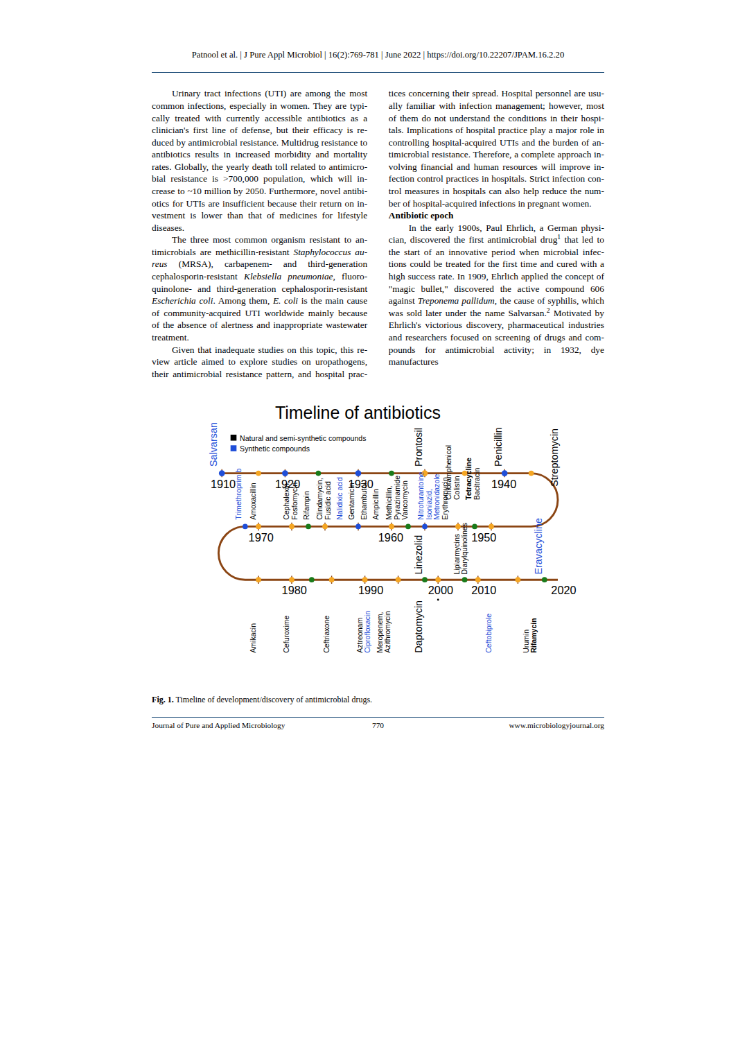Patnool et al. | J Pure Appl Microbiol | 16(2):769-781 | June 2022 | https://doi.org/10.22207/JPAM.16.2.20
Urinary tract infections (UTI) are among the most common infections, especially in women. They are typically treated with currently accessible antibiotics as a clinician's first line of defense, but their efficacy is reduced by antimicrobial resistance. Multidrug resistance to antibiotics results in increased morbidity and mortality rates. Globally, the yearly death toll related to antimicrobial resistance is >700,000 population, which will increase to ~10 million by 2050. Furthermore, novel antibiotics for UTIs are insufficient because their return on investment is lower than that of medicines for lifestyle diseases.
The three most common organism resistant to antimicrobials are methicillin-resistant Staphylococcus aureus (MRSA), carbapenem- and third-generation cephalosporin-resistant Klebsiella pneumoniae, fluoroquinolone- and third-generation cephalosporin-resistant Escherichia coli. Among them, E. coli is the main cause of community-acquired UTI worldwide mainly because of the absence of alertness and inappropriate wastewater treatment.
Given that inadequate studies on this topic, this review article aimed to explore studies on uropathogens, their antimicrobial resistance pattern, and hospital practices concerning their spread. Hospital personnel are usually familiar with infection management; however, most of them do not understand the conditions in their hospitals. Implications of hospital practice play a major role in controlling hospital-acquired UTIs and the burden of antimicrobial resistance. Therefore, a complete approach involving financial and human resources will improve infection control practices in hospitals. Strict infection control measures in hospitals can also help reduce the number of hospital-acquired infections in pregnant women.
Antibiotic epoch
In the early 1900s, Paul Ehrlich, a German physician, discovered the first antimicrobial drug1 that led to the start of an innovative period when microbial infections could be treated for the first time and cured with a high success rate. In 1909, Ehrlich applied the concept of "magic bullet," discovered the active compound 606 against Treponema pallidum, the cause of syphilis, which was sold later under the name Salvarsan.2 Motivated by Ehrlich's victorious discovery, pharmaceutical industries and researchers focused on screening of drugs and compounds for antimicrobial activity; in 1932, dye manufactures
Timeline of antibiotics Natural and semi-synthetic compounds Synthetic compounds Salvarsan Prontosil Penicillin 1910 1920 1930 1940 Chloramphenicol Colistin Tetracycline Bacitracin Streptomycin Trimethroprim b Amoxacillin Cephalexin, Fosfomycin Rifampin Clindamycin, Fusidic acid Nalidixic acid Gentamicin Ethambutol Ampicillin Methicillin, Pyrazinamide Vancomycin Nitrofurantoine Isoniazid, Metronidazole Erythromycin 1970 1960 1950 Linezolid Lipiarmycins Diarylquinolines Eravacycline 1980 1990 2000 2010 2020 Amikacin Cefuroxime Ceftriaxone Aztreonam Ciprofloxacin Meropenem, Azithromycin Daptomycin Ceftobiprole Urumin Rifamycin
Fig. 1. Timeline of development/discovery of antimicrobial drugs.
Journal of Pure and Applied Microbiology
770
www.microbiologyjournal.org